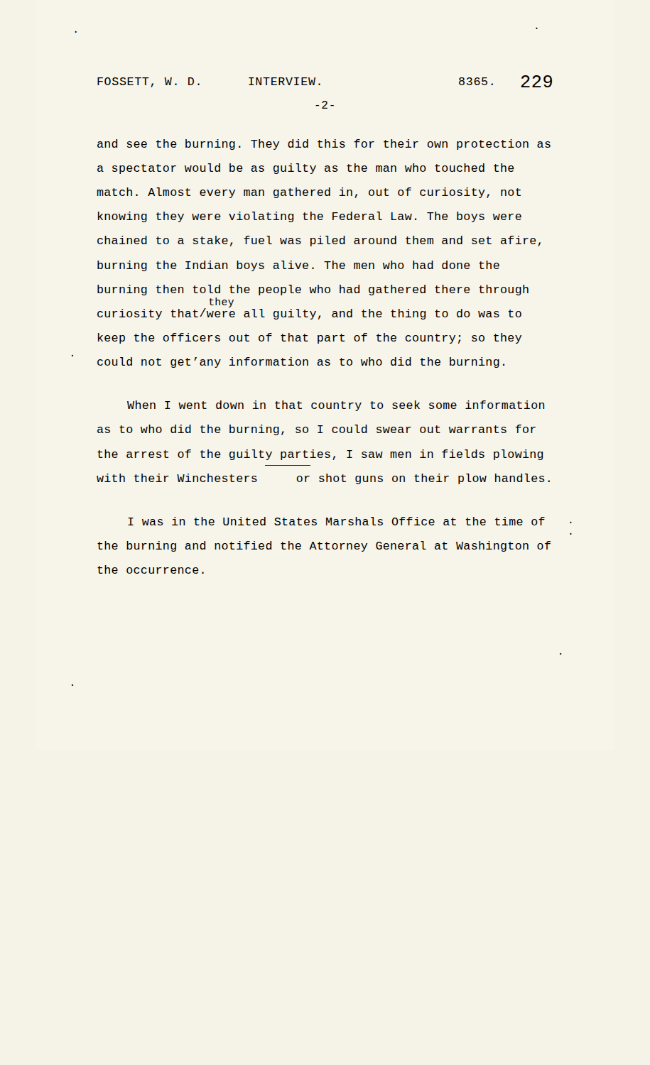.
.
FOSSETT, W. D. INTERVIEW.
8365. 229
-2-
and see the burning. They did this for their own protection as a spectator would be as guilty as the man who touched the match. Almost every man gathered in, out of curiosity, not knowing they were violating the Federal Law. The boys were chained to a stake, fuel was piled around them and set afire, burning the Indian boys alive. The men who had done the burning then told the people who had gathered there through curiosity that/theywere all guilty, and the thing to do was to keep the officers out of that part of the country; so they could not get’any information as to who did the burning.
When I went down in that country to seek some in­formation as to who did the burning, so I could swear out warrants for the arrest of the guilty parties, I saw men in fields plowing with their Winchesters or shot guns on their plow handles.
I was in the United States Marshals Office at the time of the burning and notified the Attorney General at Washington of the occurrence.
.
.
.
.
.